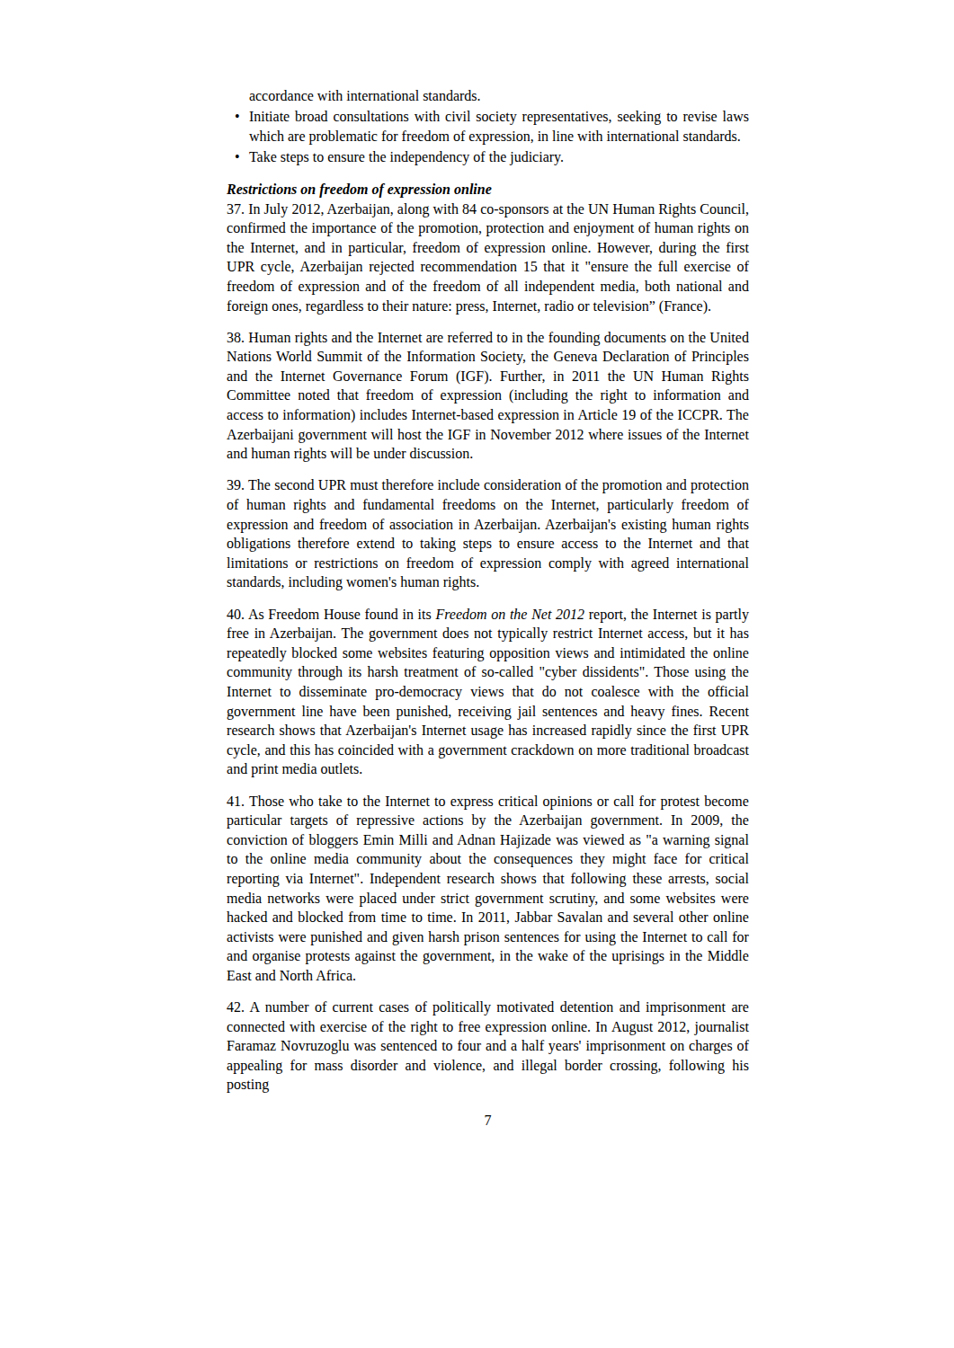accordance with international standards.
Initiate broad consultations with civil society representatives, seeking to revise laws which are problematic for freedom of expression, in line with international standards.
Take steps to ensure the independency of the judiciary.
Restrictions on freedom of expression online
37. In July 2012, Azerbaijan, along with 84 co-sponsors at the UN Human Rights Council, confirmed the importance of the promotion, protection and enjoyment of human rights on the Internet, and in particular, freedom of expression online. However, during the first UPR cycle, Azerbaijan rejected recommendation 15 that it "ensure the full exercise of freedom of expression and of the freedom of all independent media, both national and foreign ones, regardless to their nature: press, Internet, radio or television” (France).
38. Human rights and the Internet are referred to in the founding documents on the United Nations World Summit of the Information Society, the Geneva Declaration of Principles and the Internet Governance Forum (IGF). Further, in 2011 the UN Human Rights Committee noted that freedom of expression (including the right to information and access to information) includes Internet-based expression in Article 19 of the ICCPR. The Azerbaijani government will host the IGF in November 2012 where issues of the Internet and human rights will be under discussion.
39. The second UPR must therefore include consideration of the promotion and protection of human rights and fundamental freedoms on the Internet, particularly freedom of expression and freedom of association in Azerbaijan. Azerbaijan's existing human rights obligations therefore extend to taking steps to ensure access to the Internet and that limitations or restrictions on freedom of expression comply with agreed international standards, including women's human rights.
40. As Freedom House found in its Freedom on the Net 2012 report, the Internet is partly free in Azerbaijan. The government does not typically restrict Internet access, but it has repeatedly blocked some websites featuring opposition views and intimidated the online community through its harsh treatment of so-called "cyber dissidents". Those using the Internet to disseminate pro-democracy views that do not coalesce with the official government line have been punished, receiving jail sentences and heavy fines. Recent research shows that Azerbaijan's Internet usage has increased rapidly since the first UPR cycle, and this has coincided with a government crackdown on more traditional broadcast and print media outlets.
41. Those who take to the Internet to express critical opinions or call for protest become particular targets of repressive actions by the Azerbaijan government. In 2009, the conviction of bloggers Emin Milli and Adnan Hajizade was viewed as "a warning signal to the online media community about the consequences they might face for critical reporting via Internet". Independent research shows that following these arrests, social media networks were placed under strict government scrutiny, and some websites were hacked and blocked from time to time. In 2011, Jabbar Savalan and several other online activists were punished and given harsh prison sentences for using the Internet to call for and organise protests against the government, in the wake of the uprisings in the Middle East and North Africa.
42. A number of current cases of politically motivated detention and imprisonment are connected with exercise of the right to free expression online. In August 2012, journalist Faramaz Novruzoglu was sentenced to four and a half years' imprisonment on charges of appealing for mass disorder and violence, and illegal border crossing, following his posting
7